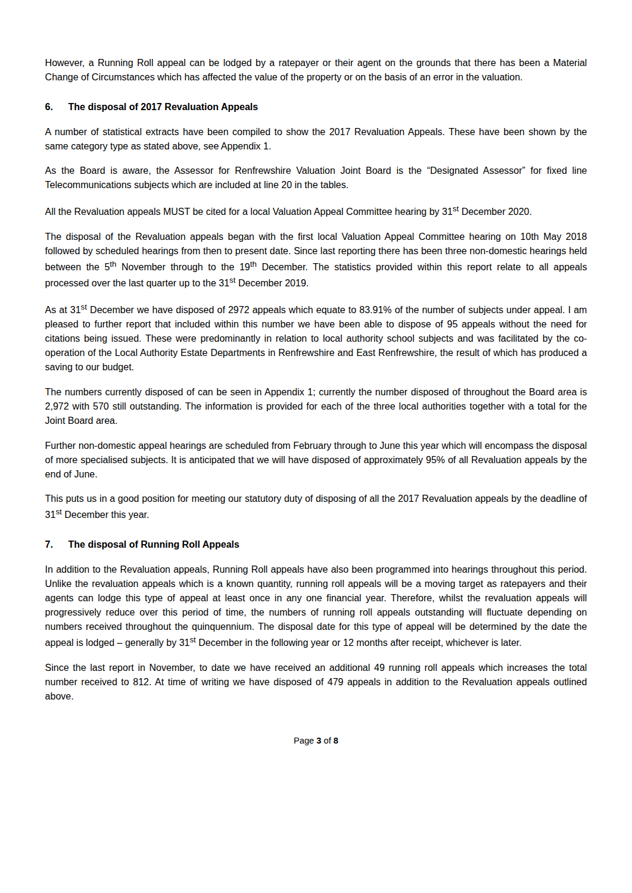However, a Running Roll appeal can be lodged by a ratepayer or their agent on the grounds that there has been a Material Change of Circumstances which has affected the value of the property or on the basis of an error in the valuation.
6. The disposal of 2017 Revaluation Appeals
A number of statistical extracts have been compiled to show the 2017 Revaluation Appeals. These have been shown by the same category type as stated above, see Appendix 1.
As the Board is aware, the Assessor for Renfrewshire Valuation Joint Board is the “Designated Assessor” for fixed line Telecommunications subjects which are included at line 20 in the tables.
All the Revaluation appeals MUST be cited for a local Valuation Appeal Committee hearing by 31st December 2020.
The disposal of the Revaluation appeals began with the first local Valuation Appeal Committee hearing on 10th May 2018 followed by scheduled hearings from then to present date. Since last reporting there has been three non-domestic hearings held between the 5th November through to the 19th December. The statistics provided within this report relate to all appeals processed over the last quarter up to the 31st December 2019.
As at 31st December we have disposed of 2972 appeals which equate to 83.91% of the number of subjects under appeal. I am pleased to further report that included within this number we have been able to dispose of 95 appeals without the need for citations being issued. These were predominantly in relation to local authority school subjects and was facilitated by the co-operation of the Local Authority Estate Departments in Renfrewshire and East Renfrewshire, the result of which has produced a saving to our budget.
The numbers currently disposed of can be seen in Appendix 1; currently the number disposed of throughout the Board area is 2,972 with 570 still outstanding. The information is provided for each of the three local authorities together with a total for the Joint Board area.
Further non-domestic appeal hearings are scheduled from February through to June this year which will encompass the disposal of more specialised subjects. It is anticipated that we will have disposed of approximately 95% of all Revaluation appeals by the end of June.
This puts us in a good position for meeting our statutory duty of disposing of all the 2017 Revaluation appeals by the deadline of 31st December this year.
7. The disposal of Running Roll Appeals
In addition to the Revaluation appeals, Running Roll appeals have also been programmed into hearings throughout this period. Unlike the revaluation appeals which is a known quantity, running roll appeals will be a moving target as ratepayers and their agents can lodge this type of appeal at least once in any one financial year. Therefore, whilst the revaluation appeals will progressively reduce over this period of time, the numbers of running roll appeals outstanding will fluctuate depending on numbers received throughout the quinquennium. The disposal date for this type of appeal will be determined by the date the appeal is lodged – generally by 31st December in the following year or 12 months after receipt, whichever is later.
Since the last report in November, to date we have received an additional 49 running roll appeals which increases the total number received to 812. At time of writing we have disposed of 479 appeals in addition to the Revaluation appeals outlined above.
Page 3 of 8